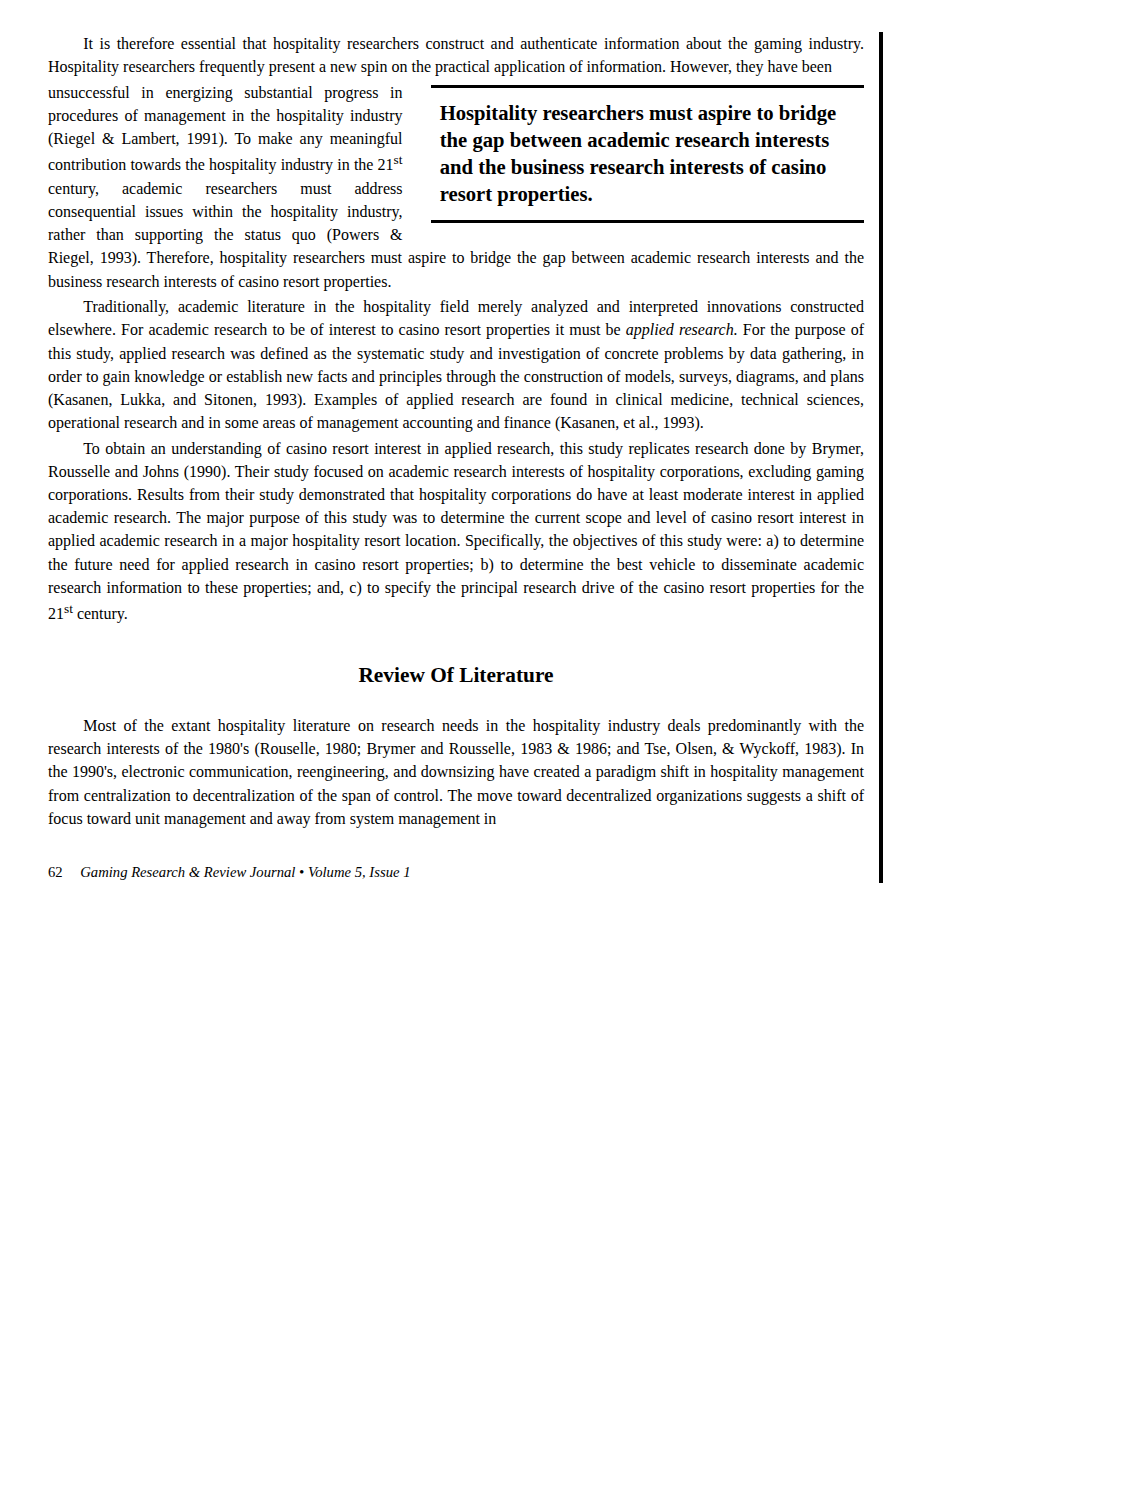It is therefore essential that hospitality researchers construct and authenticate information about the gaming industry. Hospitality researchers frequently present a new spin on the practical application of information. However, they have been
Hospitality researchers must aspire to bridge the gap between academic research interests and the business research interests of casino resort properties.
unsuccessful in energizing substantial progress in procedures of management in the hospitality industry (Riegel & Lambert, 1991). To make any meaningful contribution towards the hospitality industry in the 21st century, academic researchers must address consequential issues within the hospitality industry, rather than supporting the status quo (Powers & Riegel, 1993). Therefore, hospitality researchers must aspire to bridge the gap between academic research interests and the business research interests of casino resort properties.
Traditionally, academic literature in the hospitality field merely analyzed and interpreted innovations constructed elsewhere. For academic research to be of interest to casino resort properties it must be applied research. For the purpose of this study, applied research was defined as the systematic study and investigation of concrete problems by data gathering, in order to gain knowledge or establish new facts and principles through the construction of models, surveys, diagrams, and plans (Kasanen, Lukka, and Sitonen, 1993). Examples of applied research are found in clinical medicine, technical sciences, operational research and in some areas of management accounting and finance (Kasanen, et al., 1993).
To obtain an understanding of casino resort interest in applied research, this study replicates research done by Brymer, Rousselle and Johns (1990). Their study focused on academic research interests of hospitality corporations, excluding gaming corporations. Results from their study demonstrated that hospitality corporations do have at least moderate interest in applied academic research. The major purpose of this study was to determine the current scope and level of casino resort interest in applied academic research in a major hospitality resort location. Specifically, the objectives of this study were: a) to determine the future need for applied research in casino resort properties; b) to determine the best vehicle to disseminate academic research information to these properties; and, c) to specify the principal research drive of the casino resort properties for the 21st century.
Review Of Literature
Most of the extant hospitality literature on research needs in the hospitality industry deals predominantly with the research interests of the 1980's (Rouselle, 1980; Brymer and Rousselle, 1983 & 1986; and Tse, Olsen, & Wyckoff, 1983). In the 1990's, electronic communication, reengineering, and downsizing have created a paradigm shift in hospitality management from centralization to decentralization of the span of control. The move toward decentralized organizations suggests a shift of focus toward unit management and away from system management in
62 Gaming Research & Review Journal • Volume 5, Issue 1